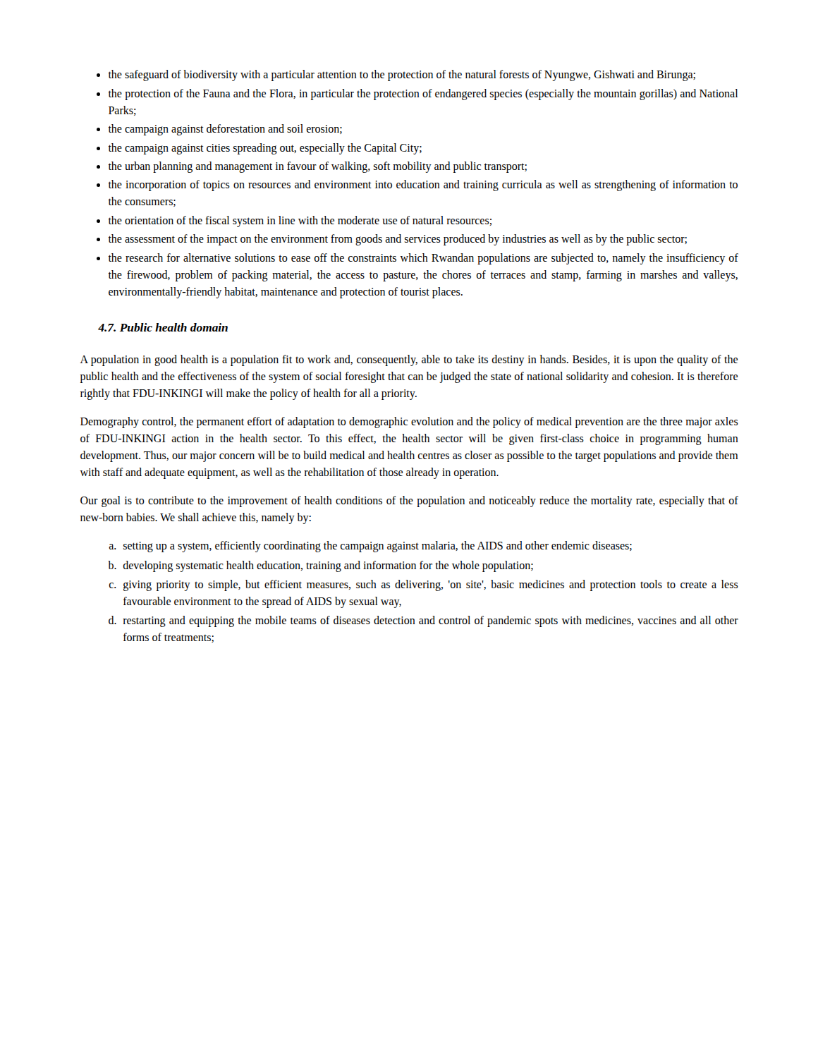the safeguard of biodiversity with a particular attention to the protection of the natural forests of Nyungwe, Gishwati and Birunga;
the protection of the Fauna and the Flora, in particular the protection of endangered species (especially the mountain gorillas) and National Parks;
the campaign against deforestation and soil erosion;
the campaign against cities spreading out, especially the Capital City;
the urban planning and management in favour of walking, soft mobility and public transport;
the incorporation of topics on resources and environment into education and training curricula as well as strengthening of information to the consumers;
the orientation of the fiscal system in line with the moderate use of natural resources;
the assessment of the impact on the environment from goods and services produced by industries as well as by the public sector;
the research for alternative solutions to ease off the constraints which Rwandan populations are subjected to, namely the insufficiency of the firewood, problem of packing material, the access to pasture, the chores of terraces and stamp, farming in marshes and valleys, environmentally-friendly habitat, maintenance and protection of tourist places.
4.7. Public health domain
A population in good health is a population fit to work and, consequently, able to take its destiny in hands. Besides, it is upon the quality of the public health and the effectiveness of the system of social foresight that can be judged the state of national solidarity and cohesion. It is therefore rightly that FDU-INKINGI will make the policy of health for all a priority.
Demography control, the permanent effort of adaptation to demographic evolution and the policy of medical prevention are the three major axles of FDU-INKINGI action in the health sector. To this effect, the health sector will be given first-class choice in programming human development. Thus, our major concern will be to build medical and health centres as closer as possible to the target populations and provide them with staff and adequate equipment, as well as the rehabilitation of those already in operation.
Our goal is to contribute to the improvement of health conditions of the population and noticeably reduce the mortality rate, especially that of new-born babies. We shall achieve this, namely by:
setting up a system, efficiently coordinating the campaign against malaria, the AIDS and other endemic diseases;
developing systematic health education, training and information for the whole population;
giving priority to simple, but efficient measures, such as delivering, 'on site', basic medicines and protection tools to create a less favourable environment to the spread of AIDS by sexual way,
restarting and equipping the mobile teams of diseases detection and control of pandemic spots with medicines, vaccines and all other forms of treatments;